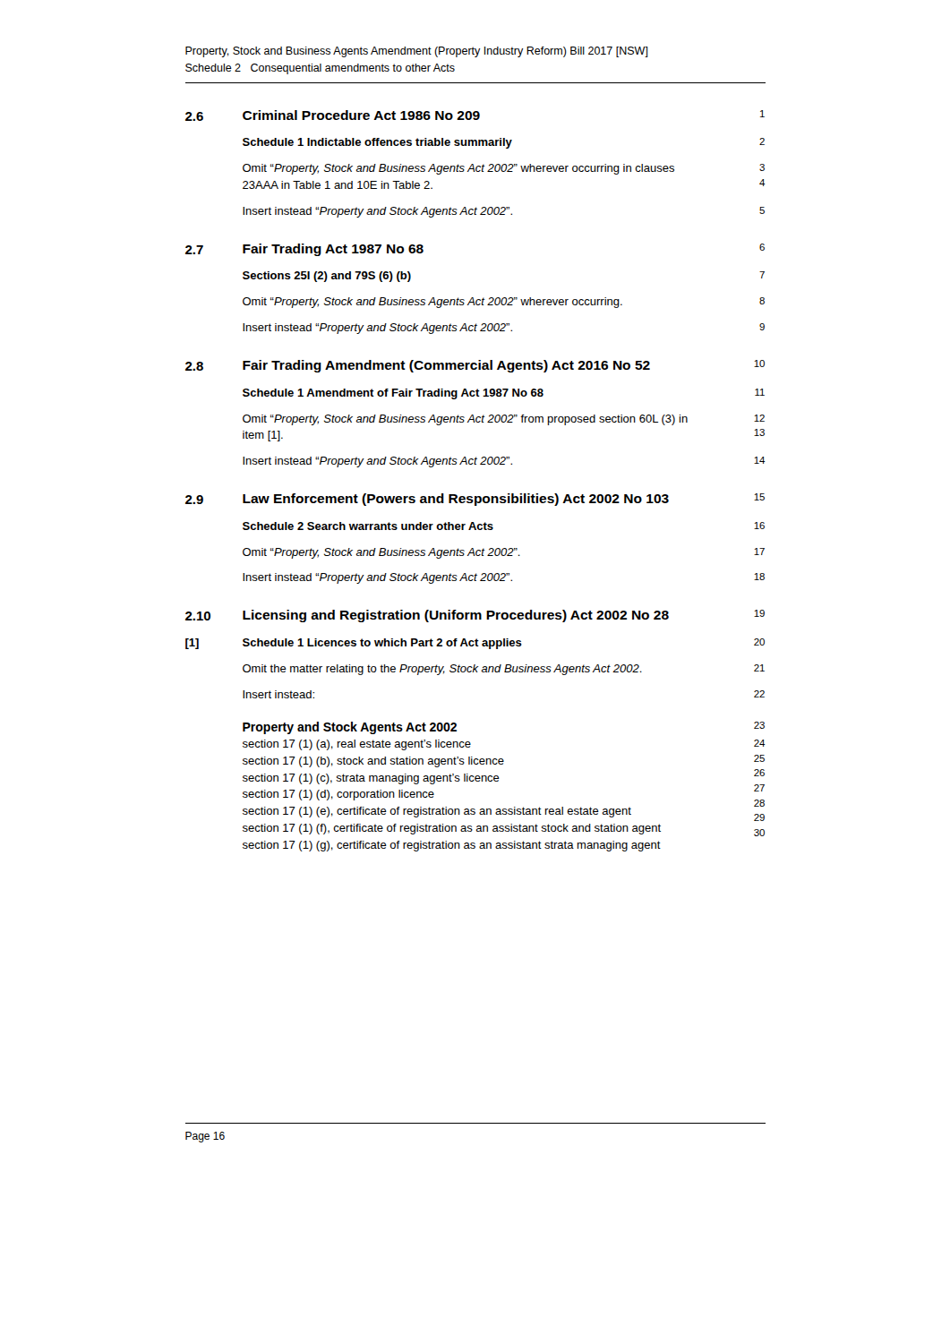Property, Stock and Business Agents Amendment (Property Industry Reform) Bill 2017 [NSW]
Schedule 2 Consequential amendments to other Acts
2.6
Criminal Procedure Act 1986 No 209
1
Schedule 1 Indictable offences triable summarily
2
Omit “Property, Stock and Business Agents Act 2002” wherever occurring in clauses 23AAA in Table 1 and 10E in Table 2.
3 4
Insert instead “Property and Stock Agents Act 2002”.
5
2.7
Fair Trading Act 1987 No 68
6
Sections 25I (2) and 79S (6) (b)
7
Omit “Property, Stock and Business Agents Act 2002” wherever occurring.
8
Insert instead “Property and Stock Agents Act 2002”.
9
2.8
Fair Trading Amendment (Commercial Agents) Act 2016 No 52
10
Schedule 1 Amendment of Fair Trading Act 1987 No 68
11
Omit “Property, Stock and Business Agents Act 2002” from proposed section 60L (3) in item [1].
12 13
Insert instead “Property and Stock Agents Act 2002”.
14
2.9
Law Enforcement (Powers and Responsibilities) Act 2002 No 103
15
Schedule 2 Search warrants under other Acts
16
Omit “Property, Stock and Business Agents Act 2002”.
17
Insert instead “Property and Stock Agents Act 2002”.
18
2.10
Licensing and Registration (Uniform Procedures) Act 2002 No 28
19
[1]
Schedule 1 Licences to which Part 2 of Act applies
20
Omit the matter relating to the Property, Stock and Business Agents Act 2002.
21
Insert instead:
22
Property and Stock Agents Act 2002
23
section 17 (1) (a), real estate agent’s licence
section 17 (1) (b), stock and station agent’s licence
section 17 (1) (c), strata managing agent’s licence
section 17 (1) (d), corporation licence
section 17 (1) (e), certificate of registration as an assistant real estate agent
section 17 (1) (f), certificate of registration as an assistant stock and station agent
section 17 (1) (g), certificate of registration as an assistant strata managing agent
24 25 26 27 28 29 30
Page 16